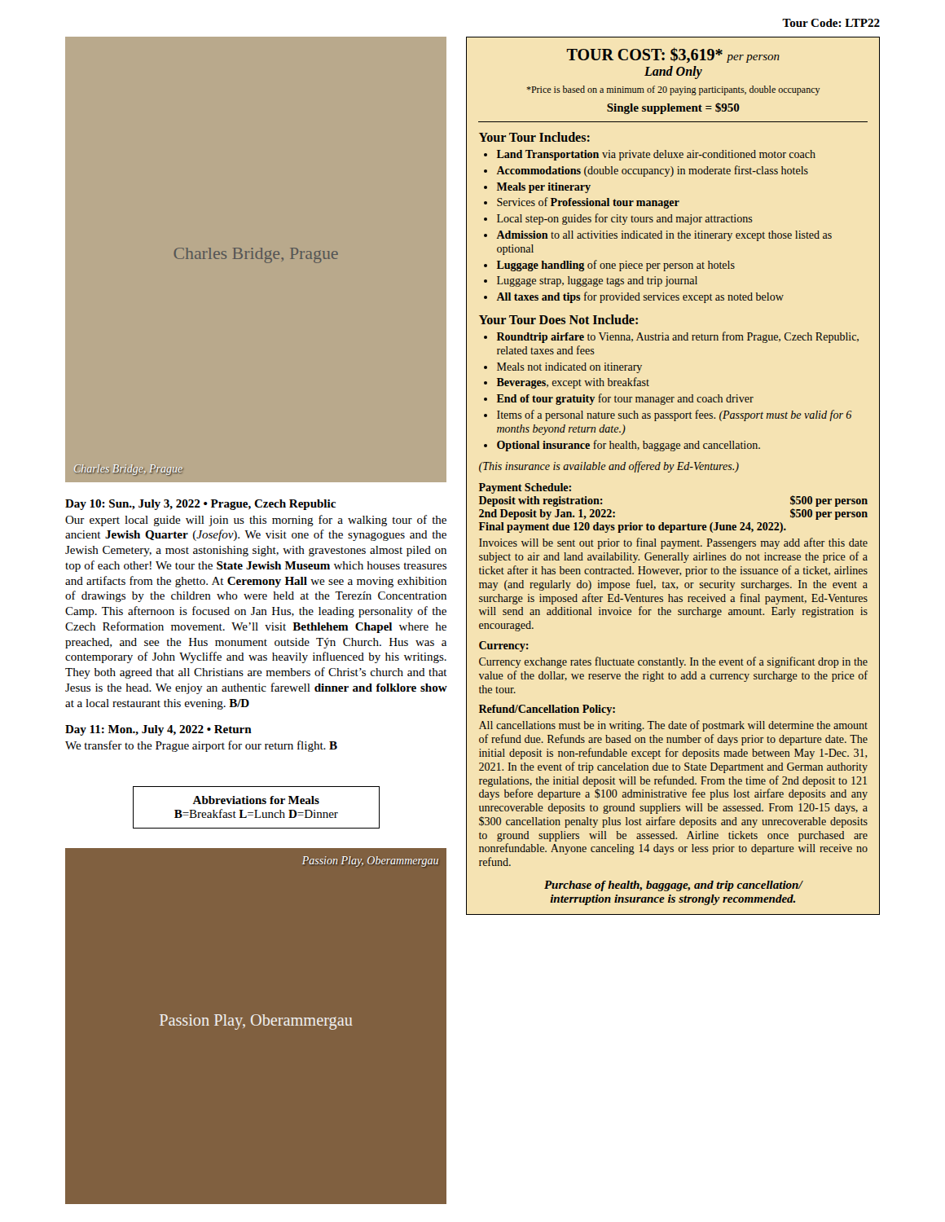Tour Code: LTP22
Charles Bridge, Prague
Day 10: Sun., July 3, 2022 • Prague, Czech Republic
Our expert local guide will join us this morning for a walking tour of the ancient Jewish Quarter (Josefov). We visit one of the synagogues and the Jewish Cemetery, a most astonishing sight, with gravestones almost piled on top of each other! We tour the State Jewish Museum which houses treasures and artifacts from the ghetto. At Ceremony Hall we see a moving exhibition of drawings by the children who were held at the Terezín Concentration Camp. This afternoon is focused on Jan Hus, the leading personality of the Czech Reformation movement. We’ll visit Bethlehem Chapel where he preached, and see the Hus monument outside Týn Church. Hus was a contemporary of John Wycliffe and was heavily influenced by his writings. They both agreed that all Christians are members of Christ’s church and that Jesus is the head. We enjoy an authentic farewell dinner and folklore show at a local restaurant this evening. B/D
Day 11: Mon., July 4, 2022 • Return
We transfer to the Prague airport for our return flight. B
Abbreviations for Meals
B=Breakfast L=Lunch D=Dinner
Passion Play, Oberammergau
TOUR COST: $3,619* per person
Land Only
*Price is based on a minimum of 20 paying participants, double occupancy
Single supplement = $950
Your Tour Includes:
Land Transportation via private deluxe air-conditioned motor coach
Accommodations (double occupancy) in moderate first-class hotels
Meals per itinerary
Services of Professional tour manager
Local step-on guides for city tours and major attractions
Admission to all activities indicated in the itinerary except those listed as optional
Luggage handling of one piece per person at hotels
Luggage strap, luggage tags and trip journal
All taxes and tips for provided services except as noted below
Your Tour Does Not Include:
Roundtrip airfare to Vienna, Austria and return from Prague, Czech Republic, related taxes and fees
Meals not indicated on itinerary
Beverages, except with breakfast
End of tour gratuity for tour manager and coach driver
Items of a personal nature such as passport fees. (Passport must be valid for 6 months beyond return date.)
Optional insurance for health, baggage and cancellation.
(This insurance is available and offered by Ed-Ventures.)
Payment Schedule:
Deposit with registration:$500 per person
2nd Deposit by Jan. 1, 2022:$500 per person
Final payment due 120 days prior to departure (June 24, 2022).
Invoices will be sent out prior to final payment. Passengers may add after this date subject to air and land availability. Generally airlines do not increase the price of a ticket after it has been contracted. However, prior to the issuance of a ticket, airlines may (and regularly do) impose fuel, tax, or security surcharges. In the event a surcharge is imposed after Ed-Ventures has received a final payment, Ed-Ventures will send an additional invoice for the surcharge amount. Early registration is encouraged.
Currency:
Currency exchange rates fluctuate constantly. In the event of a significant drop in the value of the dollar, we reserve the right to add a currency surcharge to the price of the tour.
Refund/Cancellation Policy:
All cancellations must be in writing. The date of postmark will determine the amount of refund due. Refunds are based on the number of days prior to departure date. The initial deposit is non-refundable except for deposits made between May 1-Dec. 31, 2021. In the event of trip cancelation due to State Department and German authority regulations, the initial deposit will be refunded. From the time of 2nd deposit to 121 days before departure a $100 administrative fee plus lost airfare deposits and any unrecoverable deposits to ground suppliers will be assessed. From 120-15 days, a $300 cancellation penalty plus lost airfare deposits and any unrecoverable deposits to ground suppliers will be assessed. Airline tickets once purchased are nonrefundable. Anyone canceling 14 days or less prior to departure will receive no refund.
Purchase of health, baggage, and trip cancellation/
interruption insurance is strongly recommended.